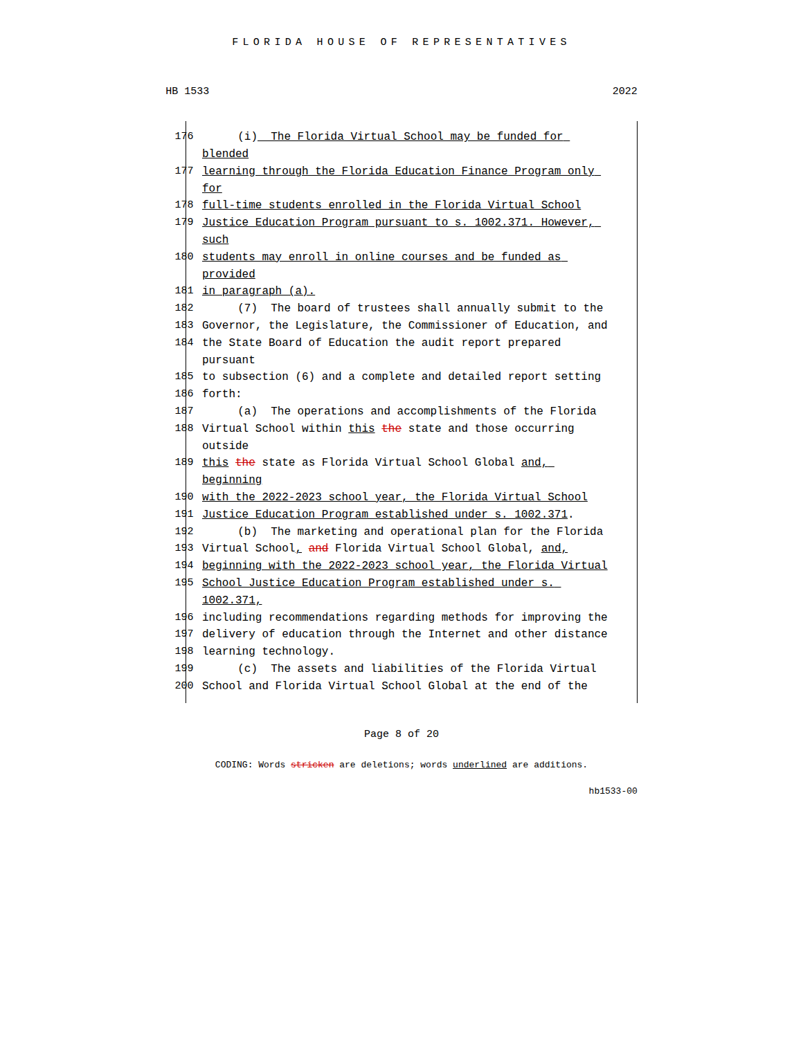FLORIDA HOUSE OF REPRESENTATIVES
HB 1533 2022
(i) The Florida Virtual School may be funded for blended
learning through the Florida Education Finance Program only for
full-time students enrolled in the Florida Virtual School
Justice Education Program pursuant to s. 1002.371. However, such
students may enroll in online courses and be funded as provided
in paragraph (a).
(7) The board of trustees shall annually submit to the
Governor, the Legislature, the Commissioner of Education, and
the State Board of Education the audit report prepared pursuant
to subsection (6) and a complete and detailed report setting
forth:
(a) The operations and accomplishments of the Florida
Virtual School within this the state and those occurring outside
this the state as Florida Virtual School Global and, beginning
with the 2022-2023 school year, the Florida Virtual School
Justice Education Program established under s. 1002.371.
(b) The marketing and operational plan for the Florida
Virtual School, and Florida Virtual School Global, and,
beginning with the 2022-2023 school year, the Florida Virtual
School Justice Education Program established under s. 1002.371,
including recommendations regarding methods for improving the
delivery of education through the Internet and other distance
learning technology.
(c) The assets and liabilities of the Florida Virtual
School and Florida Virtual School Global at the end of the
Page 8 of 20
CODING: Words stricken are deletions; words underlined are additions.
hb1533-00